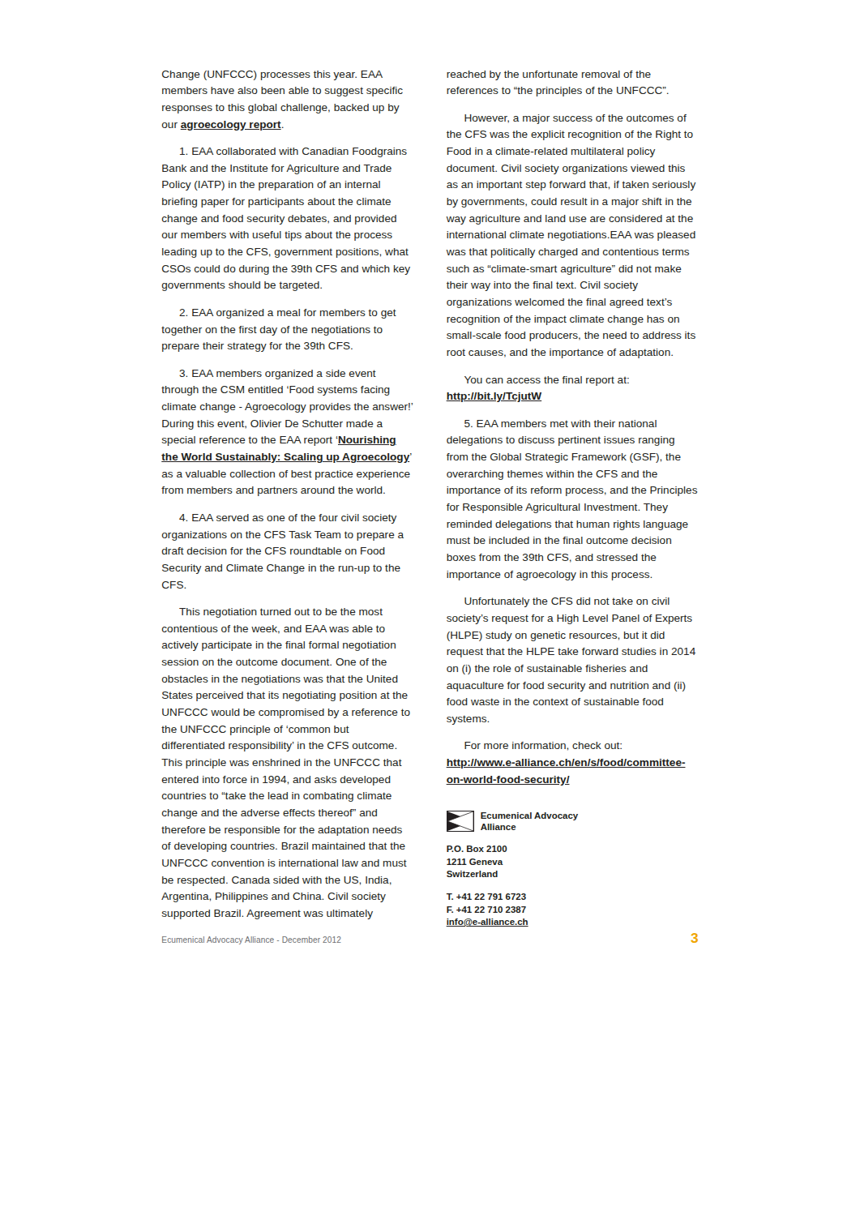Change (UNFCCC) processes this year. EAA members have also been able to suggest specific responses to this global challenge, backed up by our agroecology report.
1. EAA collaborated with Canadian Foodgrains Bank and the Institute for Agriculture and Trade Policy (IATP) in the preparation of an internal briefing paper for participants about the climate change and food security debates, and provided our members with useful tips about the process leading up to the CFS, government positions, what CSOs could do during the 39th CFS and which key governments should be targeted.
2. EAA organized a meal for members to get together on the first day of the negotiations to prepare their strategy for the 39th CFS.
3. EAA members organized a side event through the CSM entitled ‘Food systems facing climate change - Agroecology provides the answer!’ During this event, Olivier De Schutter made a special reference to the EAA report ‘Nourishing the World Sustainably: Scaling up Agroecology’ as a valuable collection of best practice experience from members and partners around the world.
4. EAA served as one of the four civil society organizations on the CFS Task Team to prepare a draft decision for the CFS roundtable on Food Security and Climate Change in the run-up to the CFS.
This negotiation turned out to be the most contentious of the week, and EAA was able to actively participate in the final formal negotiation session on the outcome document. One of the obstacles in the negotiations was that the United States perceived that its negotiating position at the UNFCCC would be compromised by a reference to the UNFCCC principle of ‘common but differentiated responsibility’ in the CFS outcome. This principle was enshrined in the UNFCCC that entered into force in 1994, and asks developed countries to “take the lead in combating climate change and the adverse effects thereof” and therefore be responsible for the adaptation needs of developing countries. Brazil maintained that the UNFCCC convention is international law and must be respected. Canada sided with the US, India, Argentina, Philippines and China. Civil society supported Brazil. Agreement was ultimately
reached by the unfortunate removal of the references to “the principles of the UNFCCC”.
However, a major success of the outcomes of the CFS was the explicit recognition of the Right to Food in a climate-related multilateral policy document. Civil society organizations viewed this as an important step forward that, if taken seriously by governments, could result in a major shift in the way agriculture and land use are considered at the international climate negotiations.EAA was pleased was that politically charged and contentious terms such as “climate-smart agriculture” did not make their way into the final text. Civil society organizations welcomed the final agreed text’s recognition of the impact climate change has on small-scale food producers, the need to address its root causes, and the importance of adaptation.
You can access the final report at:
http://bit.ly/TcjutW
5. EAA members met with their national delegations to discuss pertinent issues ranging from the Global Strategic Framework (GSF), the overarching themes within the CFS and the importance of its reform process, and the Principles for Responsible Agricultural Investment. They reminded delegations that human rights language must be included in the final outcome decision boxes from the 39th CFS, and stressed the importance of agroecology in this process.
Unfortunately the CFS did not take on civil society’s request for a High Level Panel of Experts (HLPE) study on genetic resources, but it did request that the HLPE take forward studies in 2014 on (i) the role of sustainable fisheries and aquaculture for food security and nutrition and (ii) food waste in the context of sustainable food systems.
For more information, check out:
http://www.e-alliance.ch/en/s/food/committee-on-world-food-security/
Ecumenical Advocacy
Alliance
P.O. Box 2100
1211 Geneva
Switzerland
T. +41 22 791 6723
F. +41 22 710 2387
info@e-alliance.ch
Ecumenical Advocacy Alliance - December 2012
3